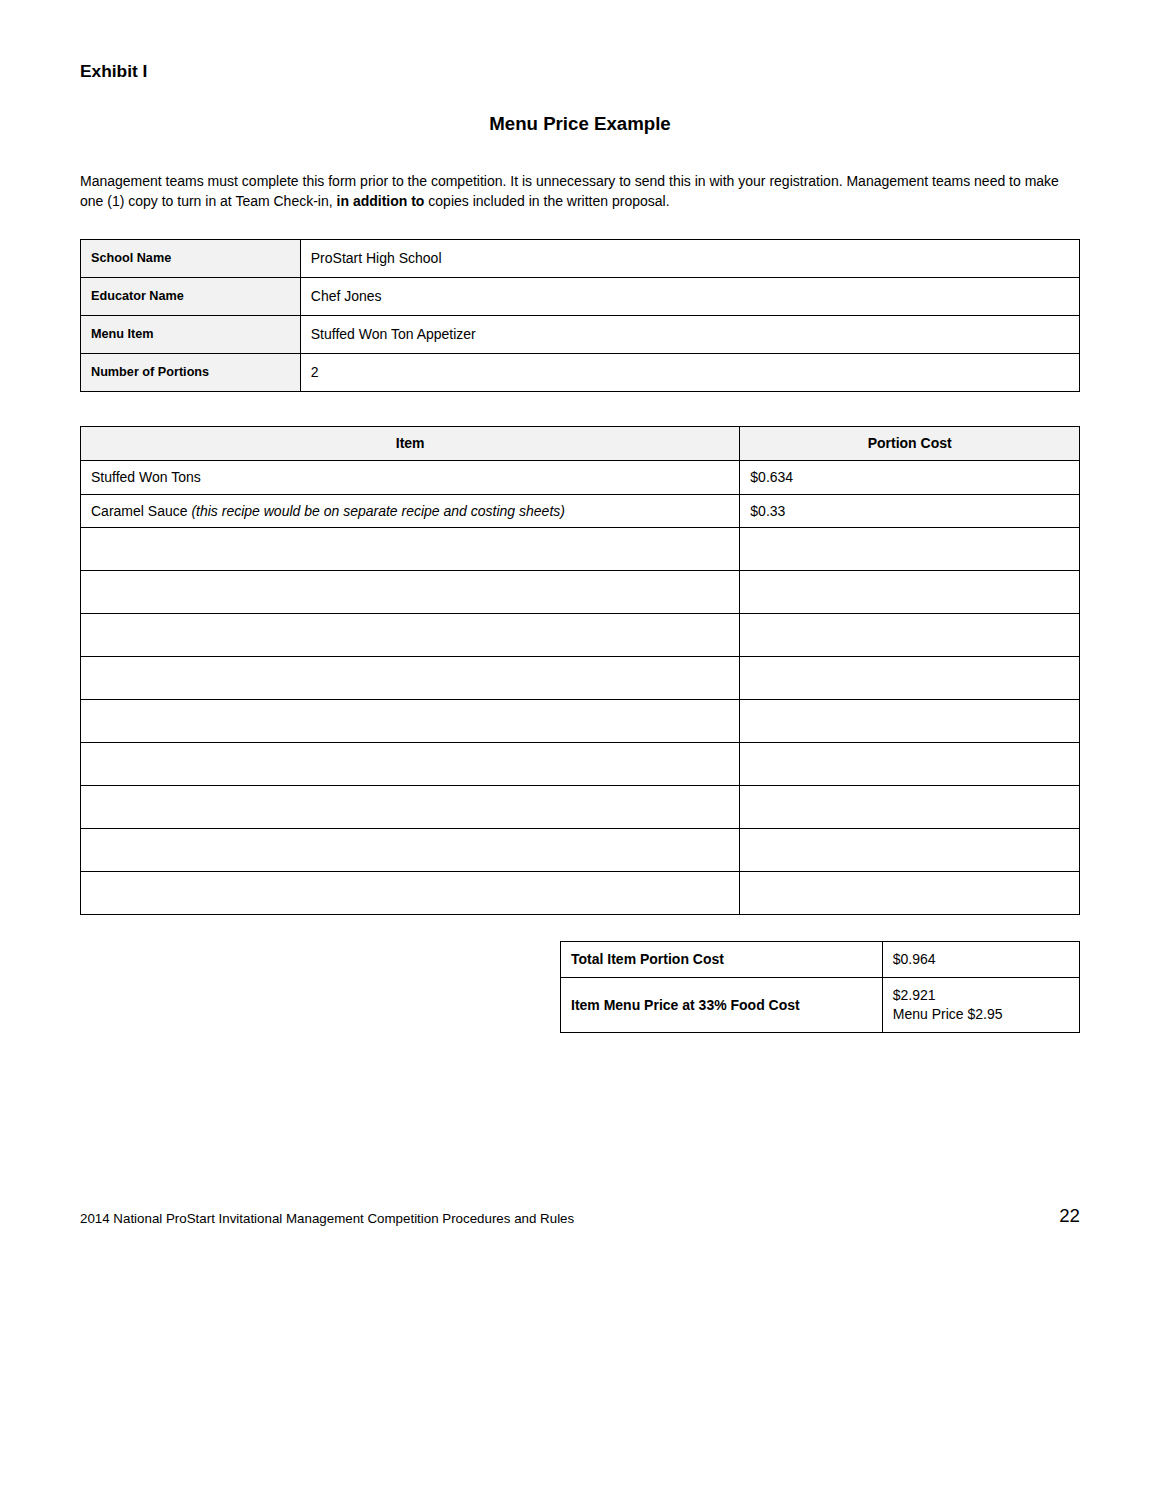Exhibit I
Menu Price Example
Management teams must complete this form prior to the competition. It is unnecessary to send this in with your registration. Management teams need to make one (1) copy to turn in at Team Check-in, in addition to copies included in the written proposal.
| School Name | ProStart High School |
| Educator Name | Chef Jones |
| Menu Item | Stuffed Won Ton Appetizer |
| Number of Portions | 2 |
| Item | Portion Cost |
| --- | --- |
| Stuffed Won Tons | $0.634 |
| Caramel Sauce (this recipe would be on separate recipe and costing sheets) | $0.33 |
| Total Item Portion Cost | $0.964 |
| Item Menu Price at 33% Food Cost | $2.921 Menu Price $2.95 |
2014 National ProStart Invitational Management Competition Procedures and Rules 22